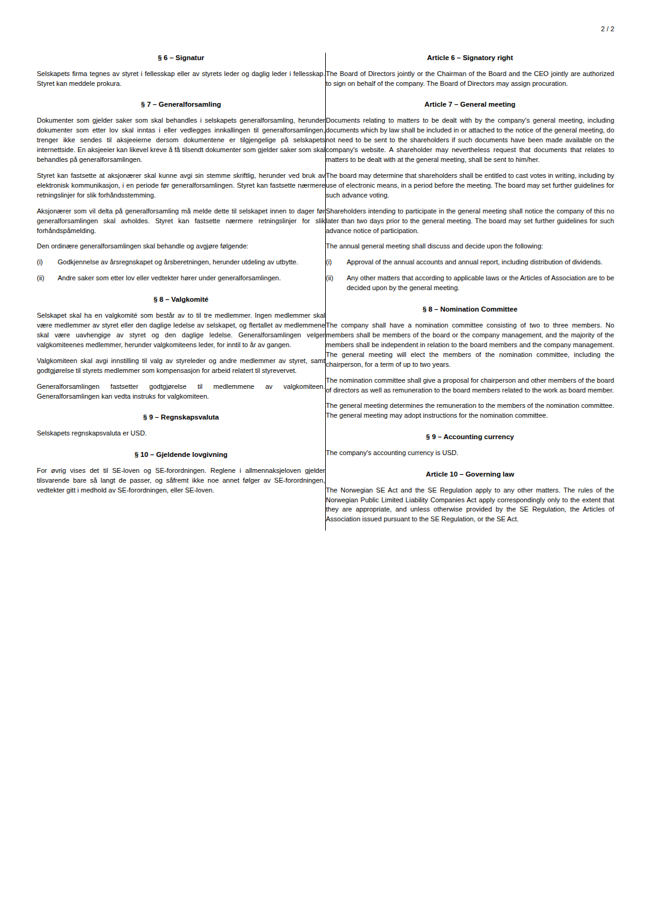2 / 2
| § 6 – Signatur Selskapets firma tegnes av styret i fellesskap eller av styrets leder og daglig leder i fellesskap. Styret kan meddele prokura. § 7 – Generalforsamling Dokumenter som gjelder saker som skal behandles i selskapets generalforsamling, herunder dokumenter som etter lov skal inntas i eller vedlegges innkallingen til generalforsamlingen, trenger ikke sendes til aksjeeierne dersom dokumentene er tilgjengelige på selskapets internettside. En aksjeeier kan likevel kreve å få tilsendt dokumenter som gjelder saker som skal behandles på generalforsamlingen. Styret kan fastsette at aksjonærer skal kunne avgi sin stemme skriftlig, herunder ved bruk av elektronisk kommunikasjon, i en periode før generalforsamlingen. Styret kan fastsette nærmere retningslinjer for slik forhåndsstemming. Aksjonærer som vil delta på generalforsamling må melde dette til selskapet innen to dager før generalforsamlingen skal avholdes. Styret kan fastsette nærmere retningslinjer for slik forhåndspåmelding. Den ordinære generalforsamlingen skal behandle og avgjøre følgende: (i) Godkjennelse av årsregnskapet og årsberetningen, herunder utdeling av utbytte. (ii) Andre saker som etter lov eller vedtekter hører under generalforsamlingen. § 8 – Valgkomité Selskapet skal ha en valgkomité som består av to til tre medlemmer. Ingen medlemmer skal være medlemmer av styret eller den daglige ledelse av selskapet, og flertallet av medlemmene skal være uavhengige av styret og den daglige ledelse. Generalforsamlingen velger valgkomiteenes medlemmer, herunder valgkomiteens leder, for inntil to år av gangen. Valgkomiteen skal avgi innstilling til valg av styreleder og andre medlemmer av styret, samt godtgjørelse til styrets medlemmer som kompensasjon for arbeid relatert til styrevervet. Generalforsamlingen fastsetter godtgjørelse til medlemmene av valgkomiteen. Generalforsamlingen kan vedta instruks for valgkomiteen. § 9 – Regnskapsvaluta Selskapets regnskapsvaluta er USD. § 10 – Gjeldende lovgivning For øvrig vises det til SE-loven og SE-forordningen. Reglene i allmennaksjeloven gjelder tilsvarende bare så langt de passer, og såfremt ikke noe annet følger av SE-forordningen, vedtekter gitt i medhold av SE-forordningen, eller SE-loven. | Article 6 – Signatory right The Board of Directors jointly or the Chairman of the Board and the CEO jointly are authorized to sign on behalf of the company. The Board of Directors may assign procuration. Article 7 – General meeting Documents relating to matters to be dealt with by the company's general meeting, including documents which by law shall be included in or attached to the notice of the general meeting, do not need to be sent to the shareholders if such documents have been made available on the company's website. A shareholder may nevertheless request that documents that relates to matters to be dealt with at the general meeting, shall be sent to him/her. The board may determine that shareholders shall be entitled to cast votes in writing, including by use of electronic means, in a period before the meeting. The board may set further guidelines for such advance voting. Shareholders intending to participate in the general meeting shall notice the company of this no later than two days prior to the general meeting. The board may set further guidelines for such advance notice of participation. The annual general meeting shall discuss and decide upon the following: (i) Approval of the annual accounts and annual report, including distribution of dividends. (ii) Any other matters that according to applicable laws or the Articles of Association are to be decided upon by the general meeting. § 8 – Nomination Committee The company shall have a nomination committee consisting of two to three members. No members shall be members of the board or the company management, and the majority of the members shall be independent in relation to the board members and the company management. The general meeting will elect the members of the nomination committee, including the chairperson, for a term of up to two years. The nomination committee shall give a proposal for chairperson and other members of the board of directors as well as remuneration to the board members related to the work as board member. The general meeting determines the remuneration to the members of the nomination committee. The general meeting may adopt instructions for the nomination committee. § 9 – Accounting currency The company's accounting currency is USD. Article 10 – Governing law The Norwegian SE Act and the SE Regulation apply to any other matters. The rules of the Norwegian Public Limited Liability Companies Act apply correspondingly only to the extent that they are appropriate, and unless otherwise provided by the SE Regulation, the Articles of Association issued pursuant to the SE Regulation, or the SE Act. |